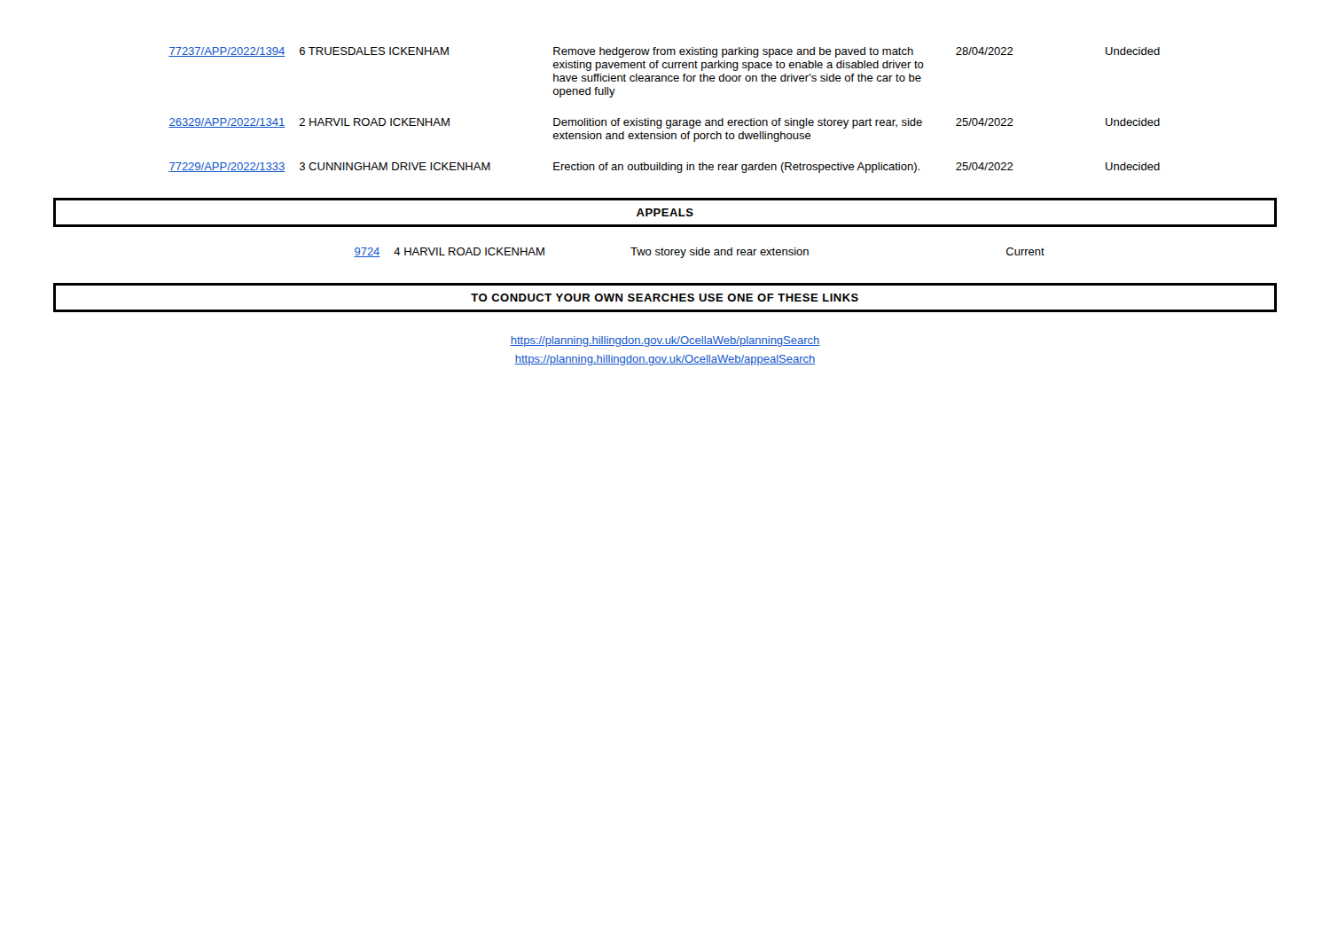| 77237/APP/2022/1394 | 6 TRUESDALES ICKENHAM | Remove hedgerow from existing parking space and be paved to match existing pavement of current parking space to enable a disabled driver to have sufficient clearance for the door on the driver's side of the car to be opened fully | 28/04/2022 | Undecided |
| 26329/APP/2022/1341 | 2 HARVIL ROAD ICKENHAM | Demolition of existing garage and erection of single storey part rear, side extension and extension of porch to dwellinghouse | 25/04/2022 | Undecided |
| 77229/APP/2022/1333 | 3 CUNNINGHAM DRIVE ICKENHAM | Erection of an outbuilding in the rear garden (Retrospective Application). | 25/04/2022 | Undecided |
APPEALS
| 9724 | 4 HARVIL ROAD ICKENHAM | Two storey side and rear extension | Current |
TO CONDUCT YOUR OWN SEARCHES USE ONE OF THESE LINKS
https://planning.hillingdon.gov.uk/OcellaWeb/planningSearch
https://planning.hillingdon.gov.uk/OcellaWeb/appealSearch